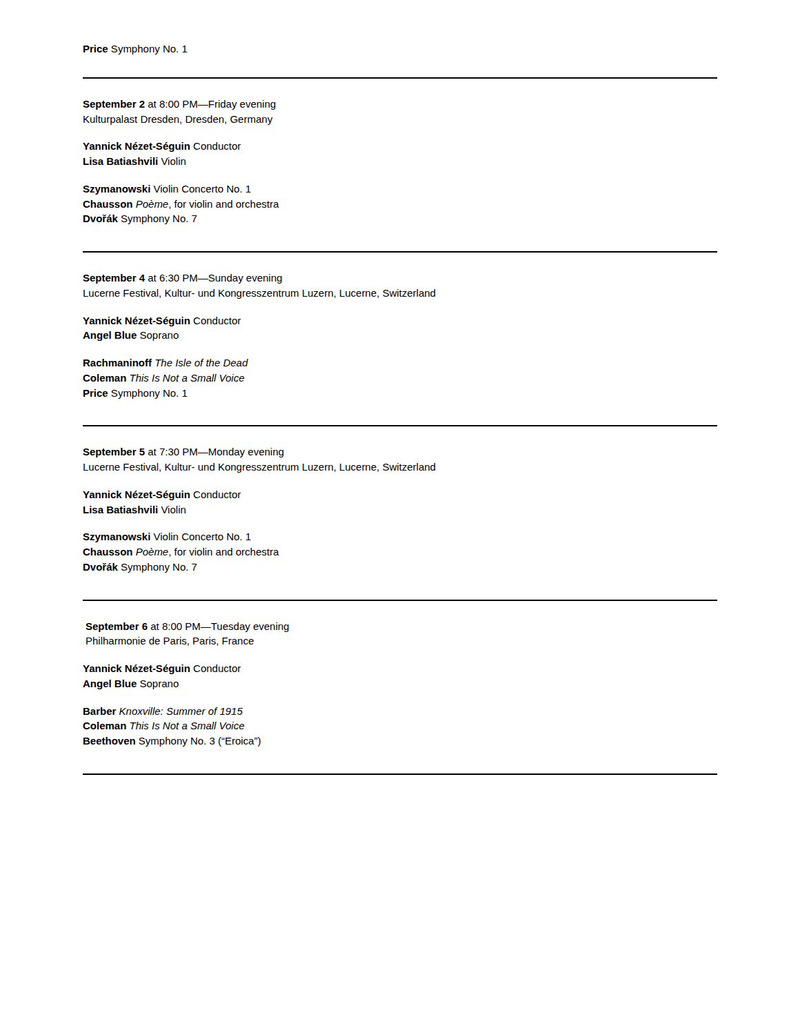Price Symphony No. 1
September 2 at 8:00 PM—Friday evening
Kulturpalast Dresden, Dresden, Germany
Yannick Nézet-Séguin Conductor
Lisa Batiashvili Violin
Szymanowski Violin Concerto No. 1
Chausson Poème, for violin and orchestra
Dvořák Symphony No. 7
September 4 at 6:30 PM—Sunday evening
Lucerne Festival, Kultur- und Kongresszentrum Luzern, Lucerne, Switzerland
Yannick Nézet-Séguin Conductor
Angel Blue Soprano
Rachmaninoff The Isle of the Dead
Coleman This Is Not a Small Voice
Price Symphony No. 1
September 5 at 7:30 PM—Monday evening
Lucerne Festival, Kultur- und Kongresszentrum Luzern, Lucerne, Switzerland
Yannick Nézet-Séguin Conductor
Lisa Batiashvili Violin
Szymanowski Violin Concerto No. 1
Chausson Poème, for violin and orchestra
Dvořák Symphony No. 7
September 6 at 8:00 PM—Tuesday evening
Philharmonie de Paris, Paris, France
Yannick Nézet-Séguin Conductor
Angel Blue Soprano
Barber Knoxville: Summer of 1915
Coleman This Is Not a Small Voice
Beethoven Symphony No. 3 (“Eroica”)